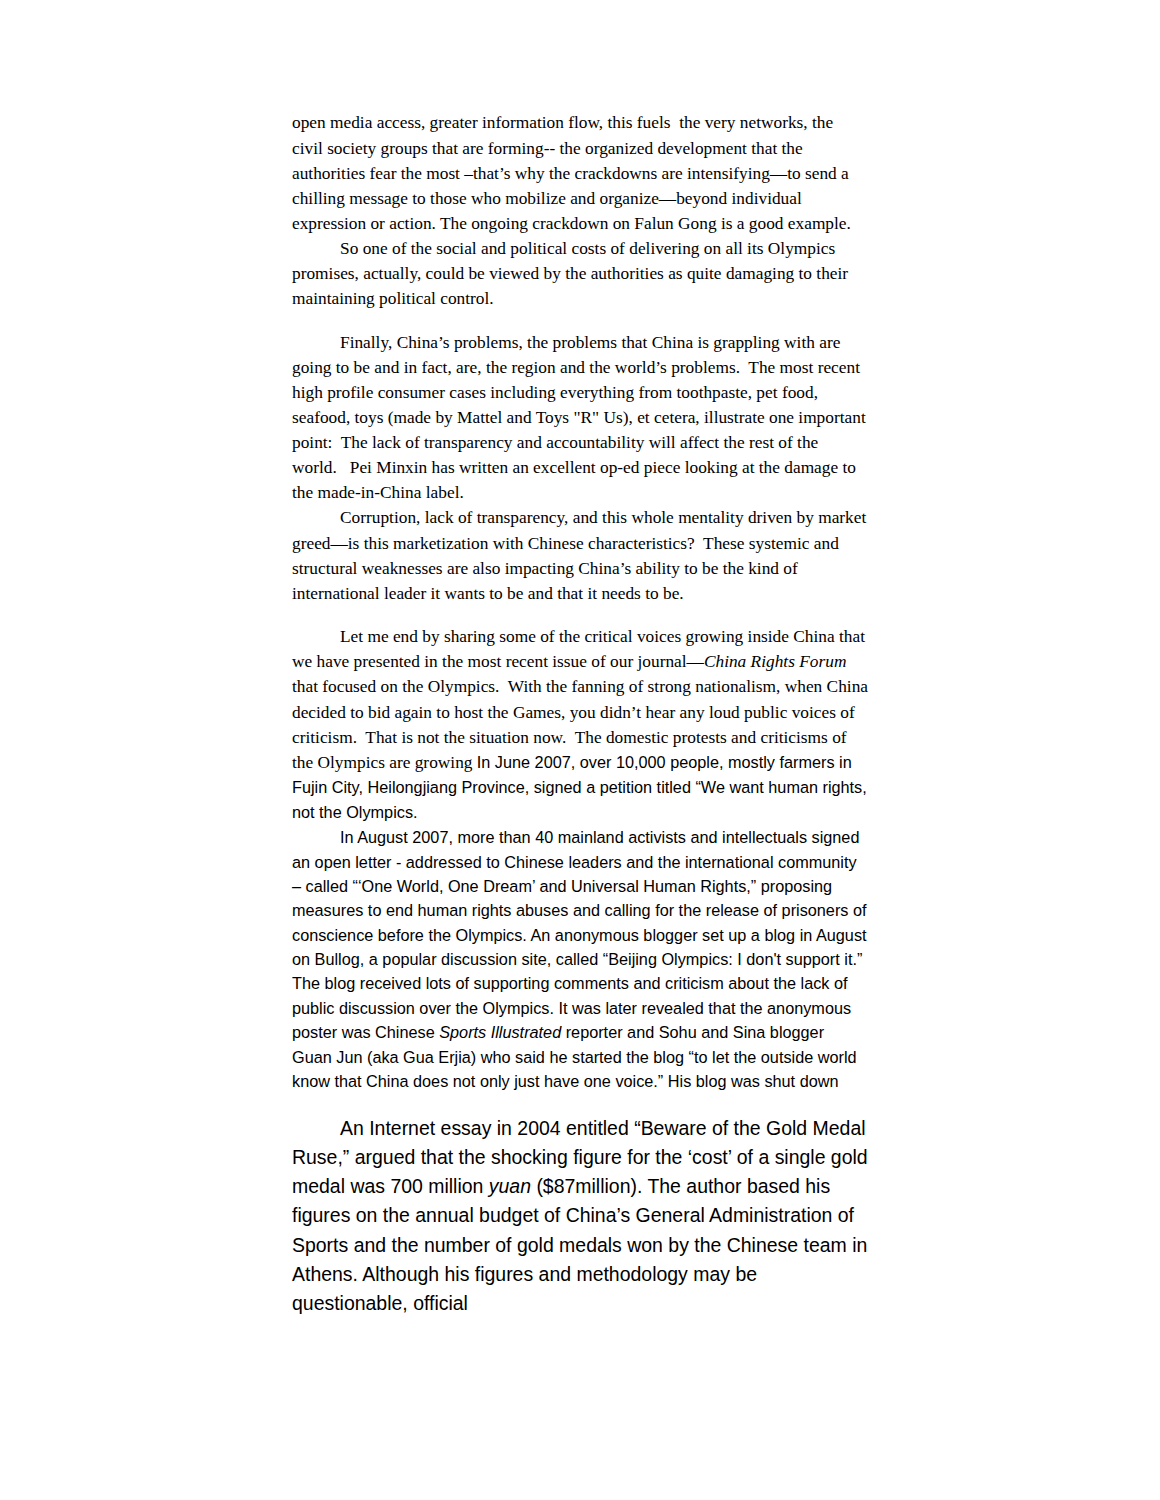open media access, greater information flow, this fuels the very networks, the civil society groups that are forming-- the organized development that the authorities fear the most –that’s why the crackdowns are intensifying—to send a chilling message to those who mobilize and organize—beyond individual expression or action. The ongoing crackdown on Falun Gong is a good example.
So one of the social and political costs of delivering on all its Olympics promises, actually, could be viewed by the authorities as quite damaging to their maintaining political control.
Finally, China’s problems, the problems that China is grappling with are going to be and in fact, are, the region and the world’s problems. The most recent high profile consumer cases including everything from toothpaste, pet food, seafood, toys (made by Mattel and Toys "R" Us), et cetera, illustrate one important point: The lack of transparency and accountability will affect the rest of the world. Pei Minxin has written an excellent op-ed piece looking at the damage to the made-in-China label.
Corruption, lack of transparency, and this whole mentality driven by market greed—is this marketization with Chinese characteristics? These systemic and structural weaknesses are also impacting China’s ability to be the kind of international leader it wants to be and that it needs to be.
Let me end by sharing some of the critical voices growing inside China that we have presented in the most recent issue of our journal—China Rights Forum that focused on the Olympics. With the fanning of strong nationalism, when China decided to bid again to host the Games, you didn’t hear any loud public voices of criticism. That is not the situation now. The domestic protests and criticisms of the Olympics are growing In June 2007, over 10,000 people, mostly farmers in Fujin City, Heilongjiang Province, signed a petition titled “We want human rights, not the Olympics.
In August 2007, more than 40 mainland activists and intellectuals signed an open letter - addressed to Chinese leaders and the international community – called “‘One World, One Dream’ and Universal Human Rights,” proposing measures to end human rights abuses and calling for the release of prisoners of conscience before the Olympics. An anonymous blogger set up a blog in August on Bullog, a popular discussion site, called “Beijing Olympics: I don't support it.” The blog received lots of supporting comments and criticism about the lack of public discussion over the Olympics. It was later revealed that the anonymous poster was Chinese Sports Illustrated reporter and Sohu and Sina blogger Guan Jun (aka Gua Erjia) who said he started the blog “to let the outside world know that China does not only just have one voice.” His blog was shut down
An Internet essay in 2004 entitled “Beware of the Gold Medal Ruse,” argued that the shocking figure for the ‘cost’ of a single gold medal was 700 million yuan ($87million). The author based his figures on the annual budget of China’s General Administration of Sports and the number of gold medals won by the Chinese team in Athens. Although his figures and methodology may be questionable, official